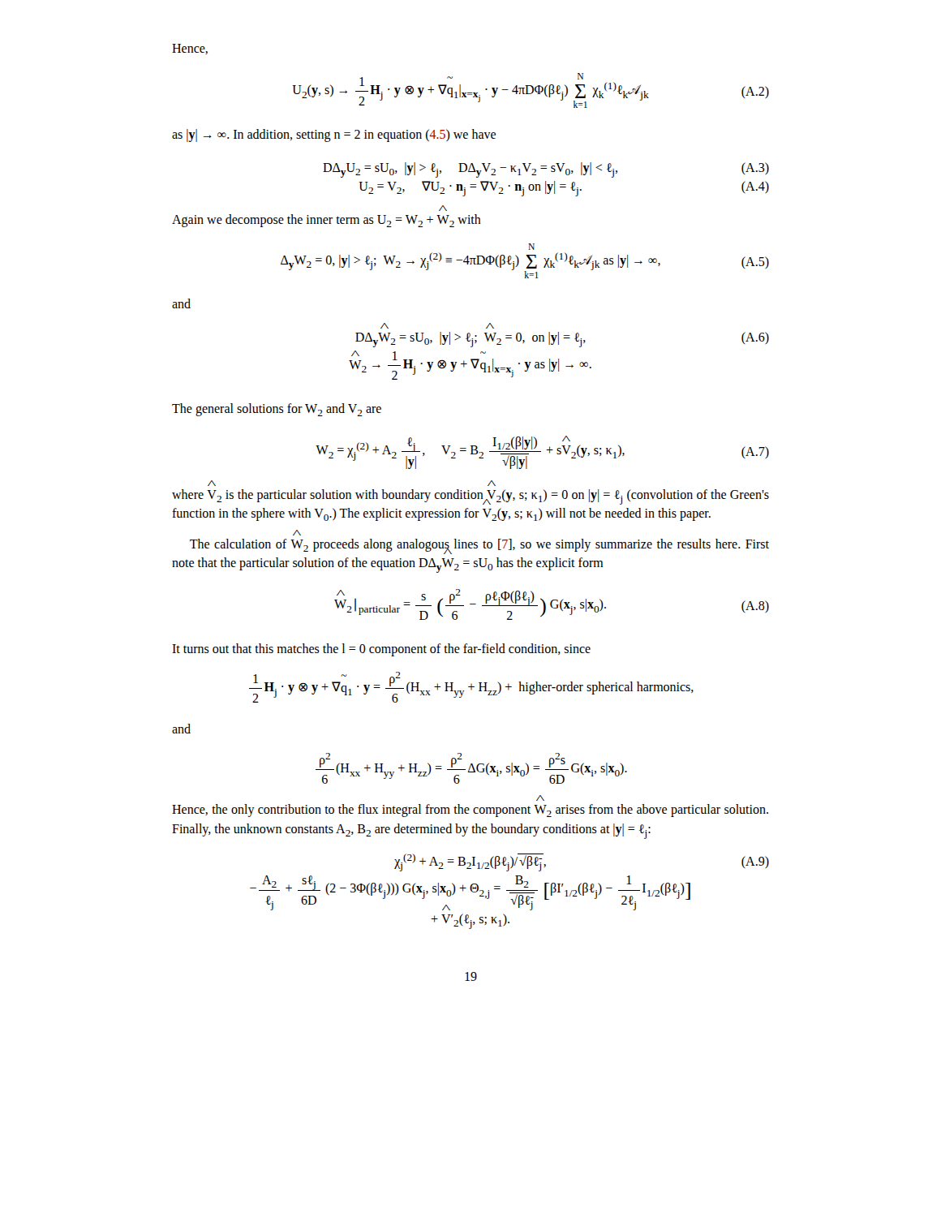Hence,
U2(y, s) → 12 Hj · y ⊗ y + ∇q1|x=xj · y − 4πDΦ(βℓj) NΣk=1 χk(1)ℓk𝒜jk
(A.2)
as |y| → ∞. In addition, setting n = 2 in equation (4.5) we have
DΔyU2 = sU0, |y| > ℓj, DΔyV2 − κ1V2 = sV0, |y| < ℓj,
(A.3)
U2 = V2, ∇U2 · nj = ∇V2 · nj on |y| = ℓj.
(A.4)
Again we decompose the inner term as U2 = W2 + W2 with
ΔyW2 = 0, |y| > ℓj; W2 → χj(2) ≡ −4πDΦ(βℓj) NΣk=1 χk(1)ℓk𝒜jk as |y| → ∞,
(A.5)
and
DΔyW2 = sU0, |y| > ℓj; W2 = 0, on |y| = ℓj,
(A.6)
W2 → 12 Hj · y ⊗ y + ∇q1|x=xj · y as |y| → ∞.
The general solutions for W2 and V2 are
W2 = χj(2) + A2 ℓj|y|, V2 = B2 I1/2(β|y|)√β|y| + sV2(y, s; κ1),
(A.7)
where V2 is the particular solution with boundary condition V2(y, s; κ1) = 0 on |y| = ℓj (convolution of the Green's function in the sphere with V0.) The explicit expression for V2(y, s; κ1) will not be needed in this paper.
The calculation of W2 proceeds along analogous lines to [7], so we simply summarize the results here. First note that the particular solution of the equation DΔyW2 = sU0 has the explicit form
W2∣particular = sD (ρ26 − ρℓjΦ(βℓj) 2) G(xj, s|x0).
(A.8)
It turns out that this matches the l = 0 component of the far-field condition, since
12 Hj · y ⊗ y + ∇q1 · y = ρ26(Hxx + Hyy + Hzz) + higher-order spherical harmonics,
and
ρ26(Hxx + Hyy + Hzz) = ρ26 ΔG(xi, s|x0) = ρ2s 6DG(xi, s|x0).
Hence, the only contribution to the flux integral from the component W2 arises from the above particular solution. Finally, the unknown constants A2, B2 are determined by the boundary conditions at |y| = ℓj:
χj(2) + A2 = B2I1/2(βℓj)/√βℓj,
(A.9)
−A2 ℓj + sℓj 6D (2 − 3Φ(βℓj))) G(xj, s|x0) + Θ2,j = B2√βℓj [βI′1/2(βℓj) − 12ℓj I1/2(βℓj)]
+ V′2(ℓj, s; κ1).
19